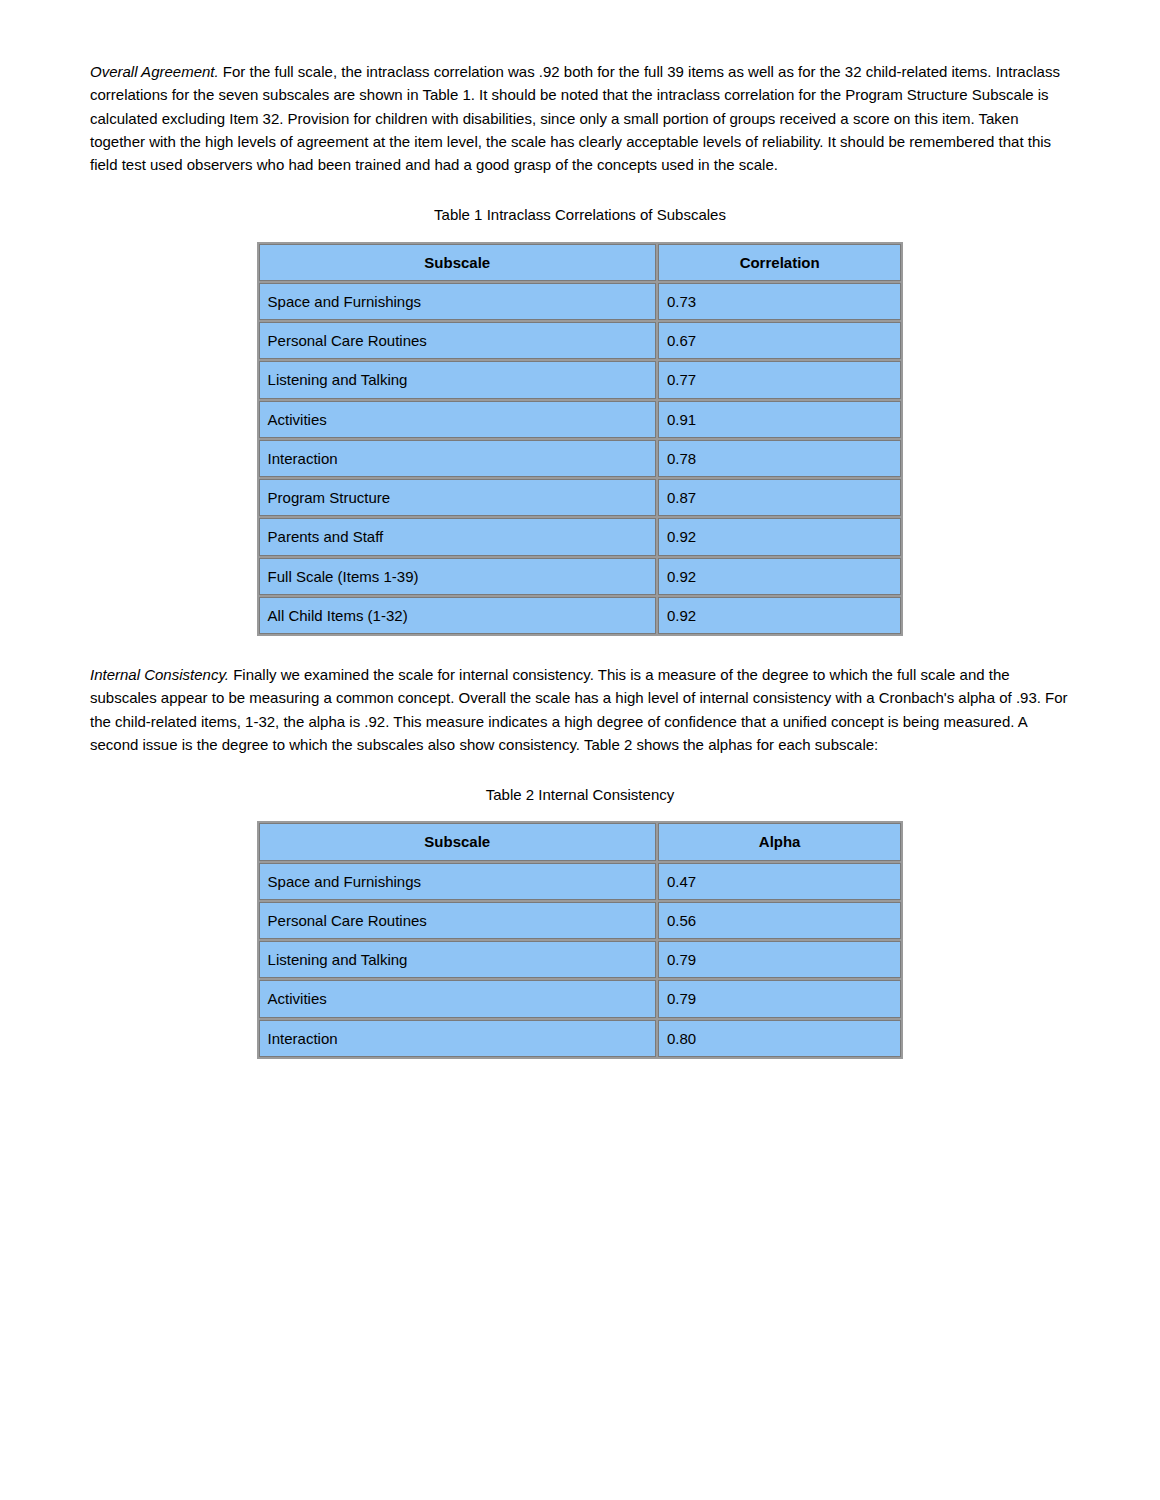Overall Agreement. For the full scale, the intraclass correlation was .92 both for the full 39 items as well as for the 32 child-related items. Intraclass correlations for the seven subscales are shown in Table 1. It should be noted that the intraclass correlation for the Program Structure Subscale is calculated excluding Item 32. Provision for children with disabilities, since only a small portion of groups received a score on this item. Taken together with the high levels of agreement at the item level, the scale has clearly acceptable levels of reliability. It should be remembered that this field test used observers who had been trained and had a good grasp of the concepts used in the scale.
Table 1 Intraclass Correlations of Subscales
| Subscale | Correlation |
| --- | --- |
| Space and Furnishings | 0.73 |
| Personal Care Routines | 0.67 |
| Listening and Talking | 0.77 |
| Activities | 0.91 |
| Interaction | 0.78 |
| Program Structure | 0.87 |
| Parents and Staff | 0.92 |
| Full Scale (Items 1-39) | 0.92 |
| All Child Items (1-32) | 0.92 |
Internal Consistency. Finally we examined the scale for internal consistency. This is a measure of the degree to which the full scale and the subscales appear to be measuring a common concept. Overall the scale has a high level of internal consistency with a Cronbach's alpha of .93. For the child-related items, 1-32, the alpha is .92. This measure indicates a high degree of confidence that a unified concept is being measured. A second issue is the degree to which the subscales also show consistency. Table 2 shows the alphas for each subscale:
Table 2 Internal Consistency
| Subscale | Alpha |
| --- | --- |
| Space and Furnishings | 0.47 |
| Personal Care Routines | 0.56 |
| Listening and Talking | 0.79 |
| Activities | 0.79 |
| Interaction | 0.80 |